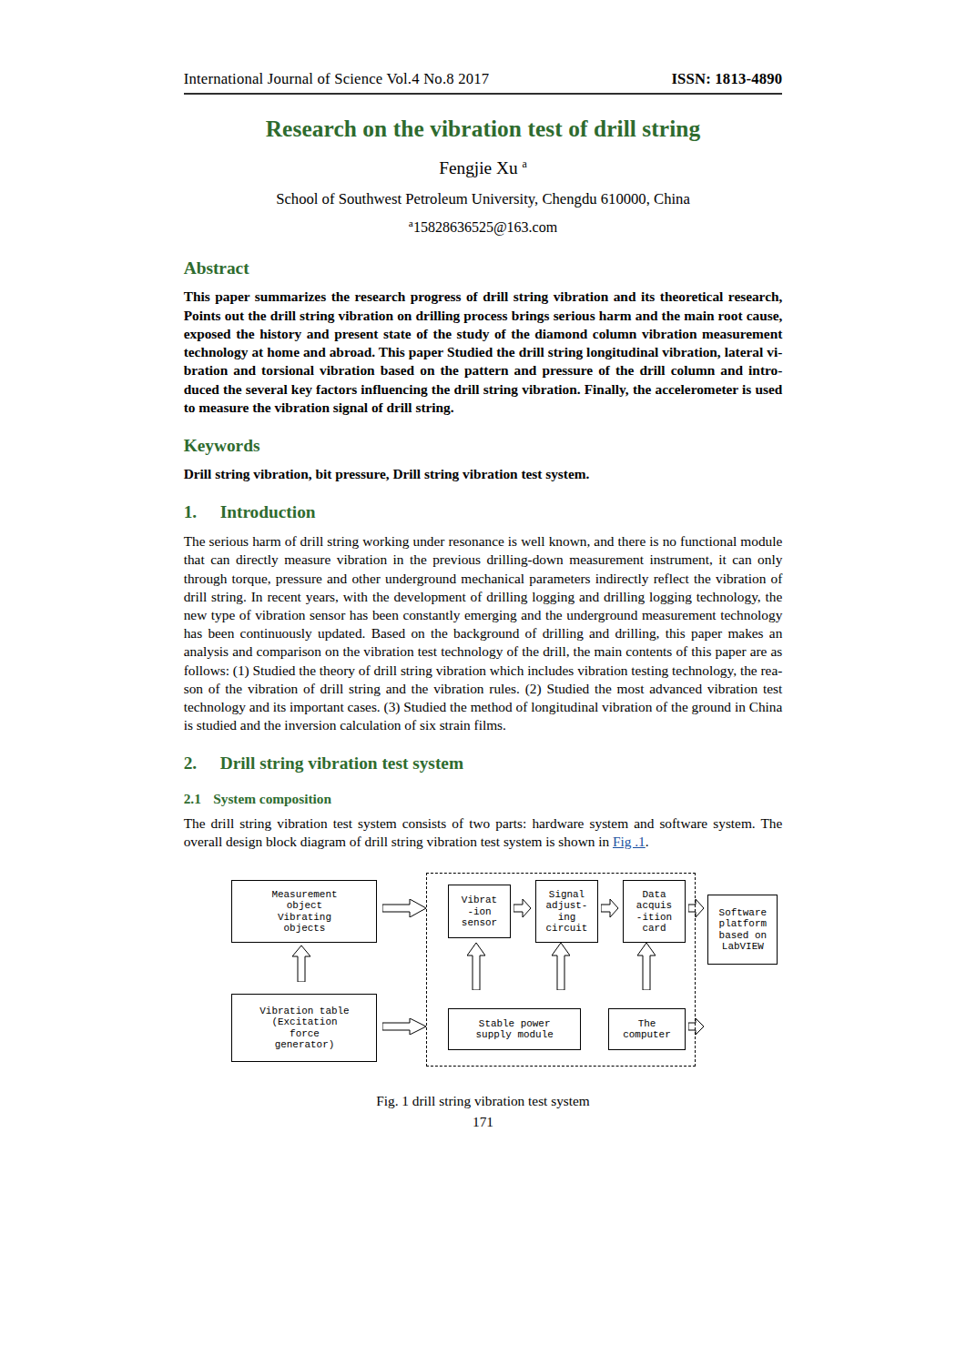International Journal of Science Vol.4 No.8 2017
ISSN: 1813-4890
Research on the vibration test of drill string
Fengjie Xu a
School of Southwest Petroleum University, Chengdu 610000, China
a15828636525@163.com
Abstract
This paper summarizes the research progress of drill string vibration and its theoretical research, Points out the drill string vibration on drilling process brings serious harm and the main root cause, exposed the history and present state of the study of the diamond column vibration measurement technology at home and abroad. This paper Studied the drill string longitudinal vibration, lateral vibration and torsional vibration based on the pattern and pressure of the drill column and introduced the several key factors influencing the drill string vibration. Finally, the accelerometer is used to measure the vibration signal of drill string.
Keywords
Drill string vibration, bit pressure, Drill string vibration test system.
1. Introduction
The serious harm of drill string working under resonance is well known, and there is no functional module that can directly measure vibration in the previous drilling-down measurement instrument, it can only through torque, pressure and other underground mechanical parameters indirectly reflect the vibration of drill string. In recent years, with the development of drilling logging and drilling logging technology, the new type of vibration sensor has been constantly emerging and the underground measurement technology has been continuously updated. Based on the background of drilling and drilling, this paper makes an analysis and comparison on the vibration test technology of the drill, the main contents of this paper are as follows: (1) Studied the theory of drill string vibration which includes vibration testing technology, the reason of the vibration of drill string and the vibration rules. (2) Studied the most advanced vibration test technology and its important cases. (3) Studied the method of longitudinal vibration of the ground in China is studied and the inversion calculation of six strain films.
2. Drill string vibration test system
2.1 System composition
The drill string vibration test system consists of two parts: hardware system and software system. The overall design block diagram of drill string vibration test system is shown in Fig .1.
Measurement object Vibrating objects
Vibrat -ion sensor
Signal adjust- ing circuit
Data acquis -ition card
Software platform based on LabVIEW
Vibration table (Excitation force generator)
Stable power supply module
The computer
Fig. 1 drill string vibration test system
171